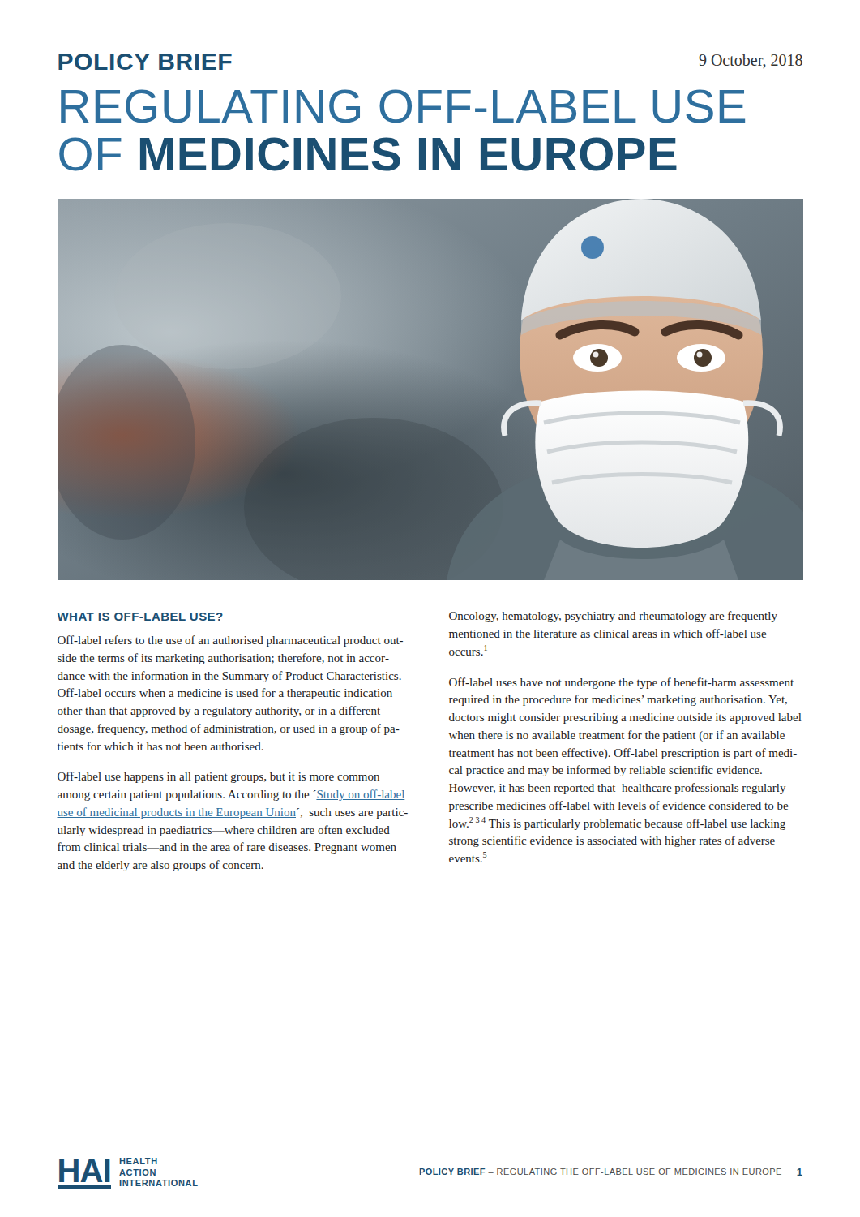Policy Brief
9 October, 2018
Regulating Off-Label Use
of Medicines in Europe
What is off-label use?
Off-label refers to the use of an authorised pharmaceutical product outside the terms of its marketing authorisation; therefore, not in accordance with the information in the Summary of Product Characteristics. Off-label occurs when a medicine is used for a therapeutic indication other than that approved by a regulatory authority, or in a different dosage, frequency, method of administration, or used in a group of patients for which it has not been authorised.
Off-label use happens in all patient groups, but it is more common among certain patient populations. According to the ´Study on off-label use of medicinal products in the European Union´, such uses are particularly widespread in paediatrics—where children are often excluded from clinical trials—and in the area of rare diseases. Pregnant women and the elderly are also groups of concern.
Oncology, hematology, psychiatry and rheumatology are frequently mentioned in the literature as clinical areas in which off-label use occurs.1
Off-label uses have not undergone the type of benefit-harm assessment required in the procedure for medicines’ marketing authorisation. Yet, doctors might consider prescribing a medicine outside its approved label when there is no available treatment for the patient (or if an available treatment has not been effective). Off-label prescription is part of medical practice and may be informed by reliable scientific evidence. However, it has been reported that healthcare professionals regularly prescribe medicines off-label with levels of evidence considered to be low.2 3 4 This is particularly problematic because off-label use lacking strong scientific evidence is associated with higher rates of adverse events.5
HAI
Health
Action
International
Policy Brief – Regulating the Off-Label Use of Medicines in Europe 1